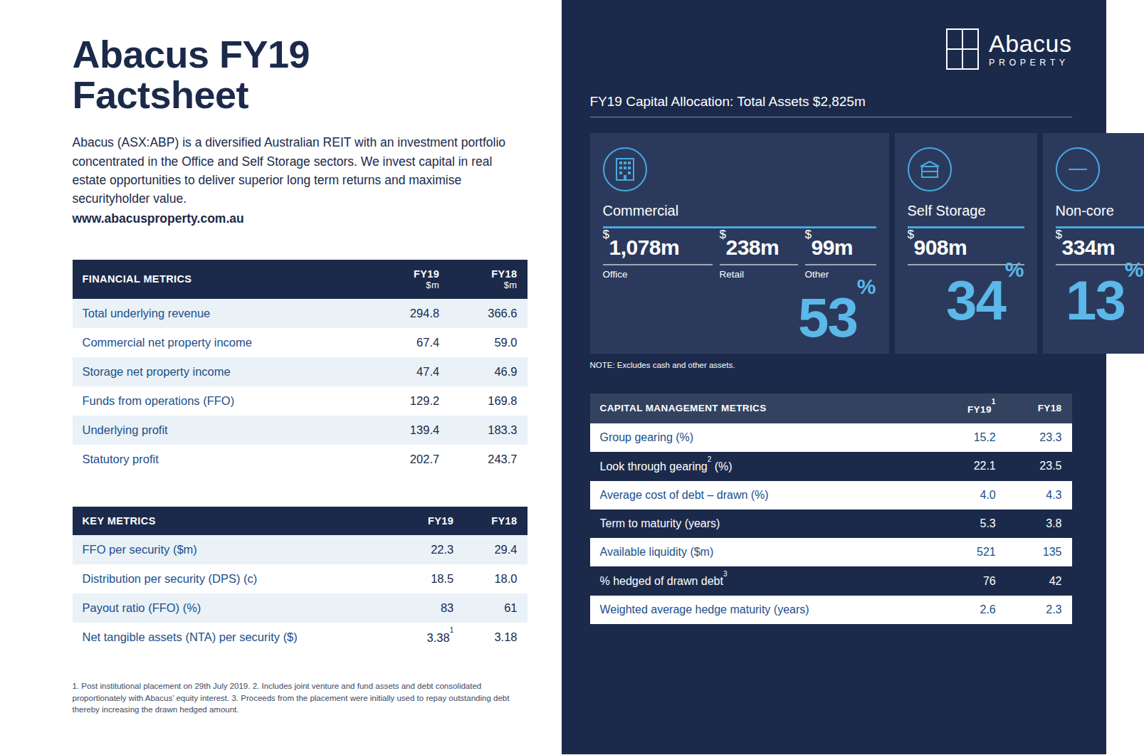Abacus FY19
Factsheet
Abacus (ASX:ABP) is a diversified Australian REIT with an investment portfolio concentrated in the Office and Self Storage sectors. We invest capital in real estate opportunities to deliver superior long term returns and maximise securityholder value. www.abacusproperty.com.au
| FINANCIAL METRICS | FY19 $m | FY18 $m |
| --- | --- | --- |
| Total underlying revenue | 294.8 | 366.6 |
| Commercial net property income | 67.4 | 59.0 |
| Storage net property income | 47.4 | 46.9 |
| Funds from operations (FFO) | 129.2 | 169.8 |
| Underlying profit | 139.4 | 183.3 |
| Statutory profit | 202.7 | 243.7 |
| KEY METRICS | FY19 | FY18 |
| --- | --- | --- |
| FFO per security ($m) | 22.3 | 29.4 |
| Distribution per security (DPS) (c) | 18.5 | 18.0 |
| Payout ratio (FFO) (%) | 83 | 61 |
| Net tangible assets (NTA) per security ($) | 3.38 1 | 3.18 |
1. Post institutional placement on 29th July 2019. 2. Includes joint venture and fund assets and debt consolidated proportionately with Abacus’ equity interest. 3. Proceeds from the placement were initially used to repay outstanding debt thereby increasing the drawn hedged amount.
Abacus
PROPERTY
FY19 Capital Allocation: Total Assets $2,825m
Commercial
$1,078m
Office
$238m
Retail
$99m
Other
53%
Self Storage
$908m
34%
Non-core
$334m
13%
NOTE: Excludes cash and other assets.
| CAPITAL MANAGEMENT METRICS | FY19 1 | FY18 |
| --- | --- | --- |
| Group gearing (%) | 15.2 | 23.3 |
| Look through gearing 2 (%) | 22.1 | 23.5 |
| Average cost of debt – drawn (%) | 4.0 | 4.3 |
| Term to maturity (years) | 5.3 | 3.8 |
| Available liquidity ($m) | 521 | 135 |
| % hedged of drawn debt 3 | 76 | 42 |
| Weighted average hedge maturity (years) | 2.6 | 2.3 |